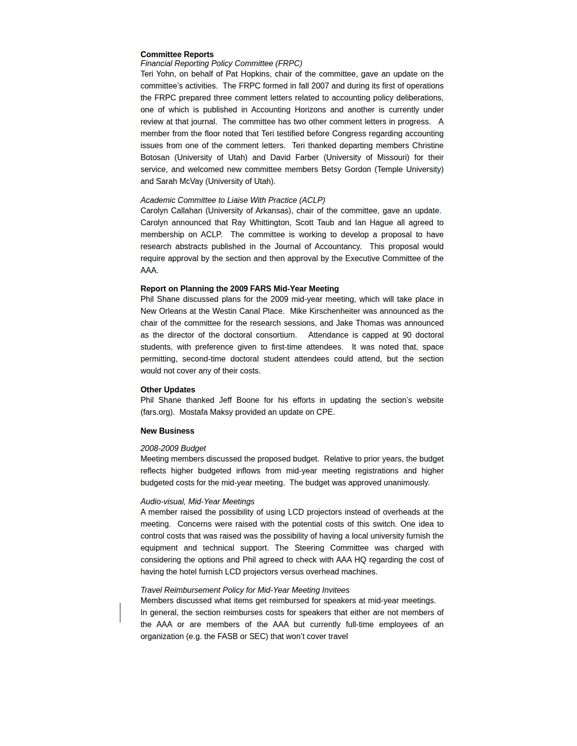Committee Reports
Financial Reporting Policy Committee (FRPC)
Teri Yohn, on behalf of Pat Hopkins, chair of the committee, gave an update on the committee’s activities. The FRPC formed in fall 2007 and during its first of operations the FRPC prepared three comment letters related to accounting policy deliberations, one of which is published in Accounting Horizons and another is currently under review at that journal. The committee has two other comment letters in progress. A member from the floor noted that Teri testified before Congress regarding accounting issues from one of the comment letters. Teri thanked departing members Christine Botosan (University of Utah) and David Farber (University of Missouri) for their service, and welcomed new committee members Betsy Gordon (Temple University) and Sarah McVay (University of Utah).
Academic Committee to Liaise With Practice (ACLP)
Carolyn Callahan (University of Arkansas), chair of the committee, gave an update. Carolyn announced that Ray Whittington, Scott Taub and Ian Hague all agreed to membership on ACLP. The committee is working to develop a proposal to have research abstracts published in the Journal of Accountancy. This proposal would require approval by the section and then approval by the Executive Committee of the AAA.
Report on Planning the 2009 FARS Mid-Year Meeting
Phil Shane discussed plans for the 2009 mid-year meeting, which will take place in New Orleans at the Westin Canal Place. Mike Kirschenheiter was announced as the chair of the committee for the research sessions, and Jake Thomas was announced as the director of the doctoral consortium. Attendance is capped at 90 doctoral students, with preference given to first-time attendees. It was noted that, space permitting, second-time doctoral student attendees could attend, but the section would not cover any of their costs.
Other Updates
Phil Shane thanked Jeff Boone for his efforts in updating the section’s website (fars.org). Mostafa Maksy provided an update on CPE.
New Business
2008-2009 Budget
Meeting members discussed the proposed budget. Relative to prior years, the budget reflects higher budgeted inflows from mid-year meeting registrations and higher budgeted costs for the mid-year meeting. The budget was approved unanimously.
Audio-visual, Mid-Year Meetings
A member raised the possibility of using LCD projectors instead of overheads at the meeting. Concerns were raised with the potential costs of this switch. One idea to control costs that was raised was the possibility of having a local university furnish the equipment and technical support. The Steering Committee was charged with considering the options and Phil agreed to check with AAA HQ regarding the cost of having the hotel furnish LCD projectors versus overhead machines.
Travel Reimbursement Policy for Mid-Year Meeting Invitees
Members discussed what items get reimbursed for speakers at mid-year meetings. In general, the section reimburses costs for speakers that either are not members of the AAA or are members of the AAA but currently full-time employees of an organization (e.g. the FASB or SEC) that won’t cover travel